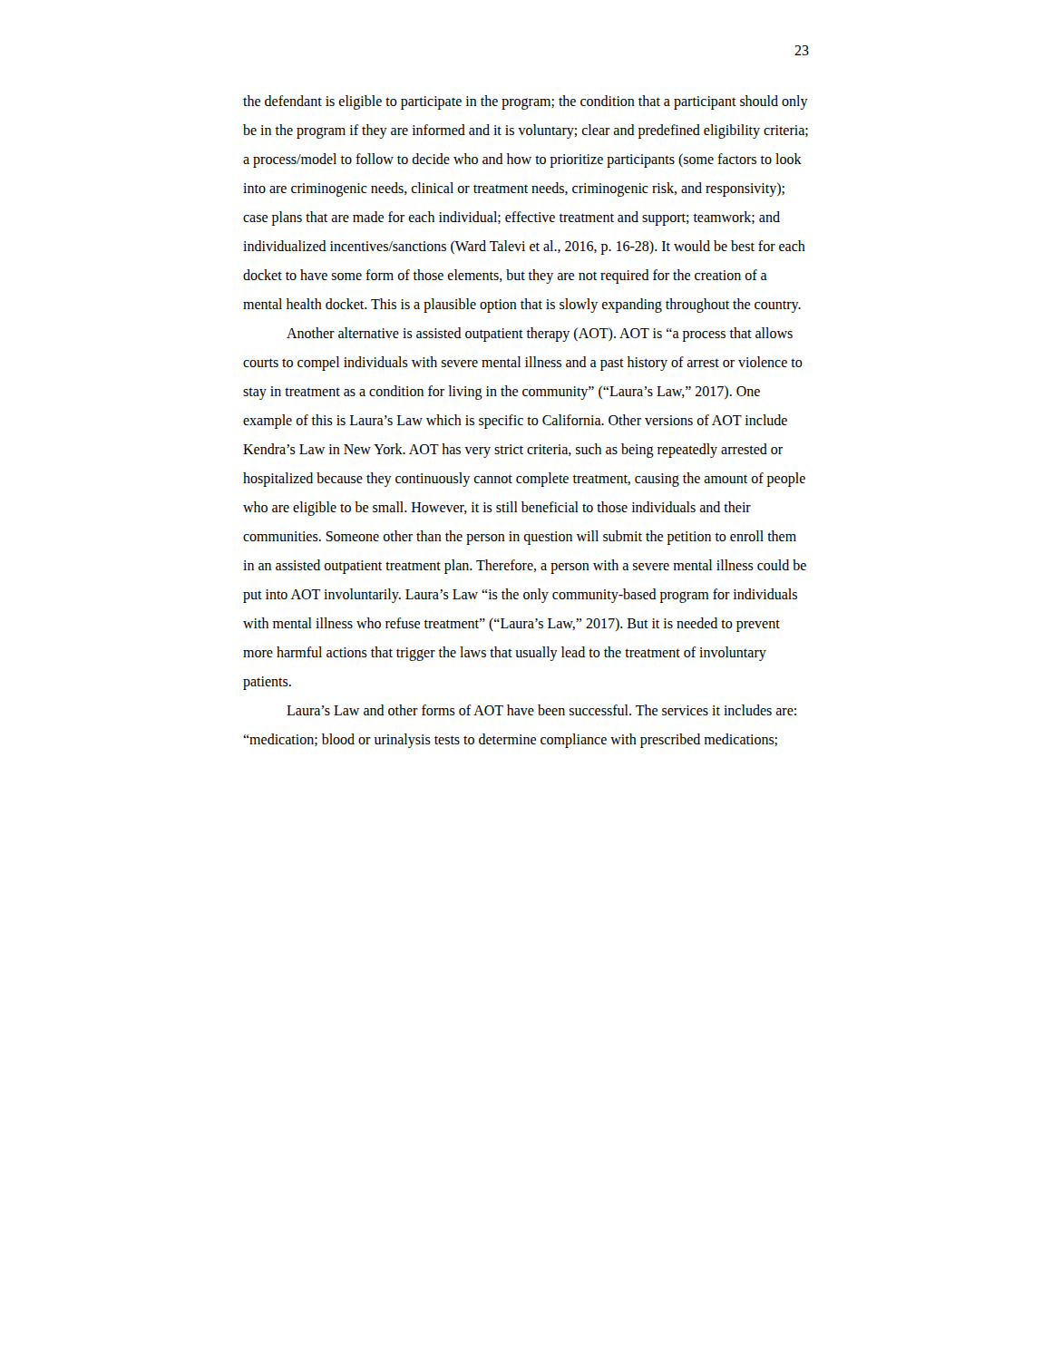23
the defendant is eligible to participate in the program; the condition that a participant should only be in the program if they are informed and it is voluntary; clear and predefined eligibility criteria; a process/model to follow to decide who and how to prioritize participants (some factors to look into are criminogenic needs, clinical or treatment needs, criminogenic risk, and responsivity); case plans that are made for each individual; effective treatment and support; teamwork; and individualized incentives/sanctions (Ward Talevi et al., 2016, p. 16-28). It would be best for each docket to have some form of those elements, but they are not required for the creation of a mental health docket. This is a plausible option that is slowly expanding throughout the country.
Another alternative is assisted outpatient therapy (AOT). AOT is “a process that allows courts to compel individuals with severe mental illness and a past history of arrest or violence to stay in treatment as a condition for living in the community” (“Laura’s Law,” 2017). One example of this is Laura’s Law which is specific to California. Other versions of AOT include Kendra’s Law in New York. AOT has very strict criteria, such as being repeatedly arrested or hospitalized because they continuously cannot complete treatment, causing the amount of people who are eligible to be small. However, it is still beneficial to those individuals and their communities. Someone other than the person in question will submit the petition to enroll them in an assisted outpatient treatment plan. Therefore, a person with a severe mental illness could be put into AOT involuntarily. Laura’s Law “is the only community-based program for individuals with mental illness who refuse treatment” (“Laura’s Law,” 2017). But it is needed to prevent more harmful actions that trigger the laws that usually lead to the treatment of involuntary patients.
Laura’s Law and other forms of AOT have been successful. The services it includes are: “medication; blood or urinalysis tests to determine compliance with prescribed medications;